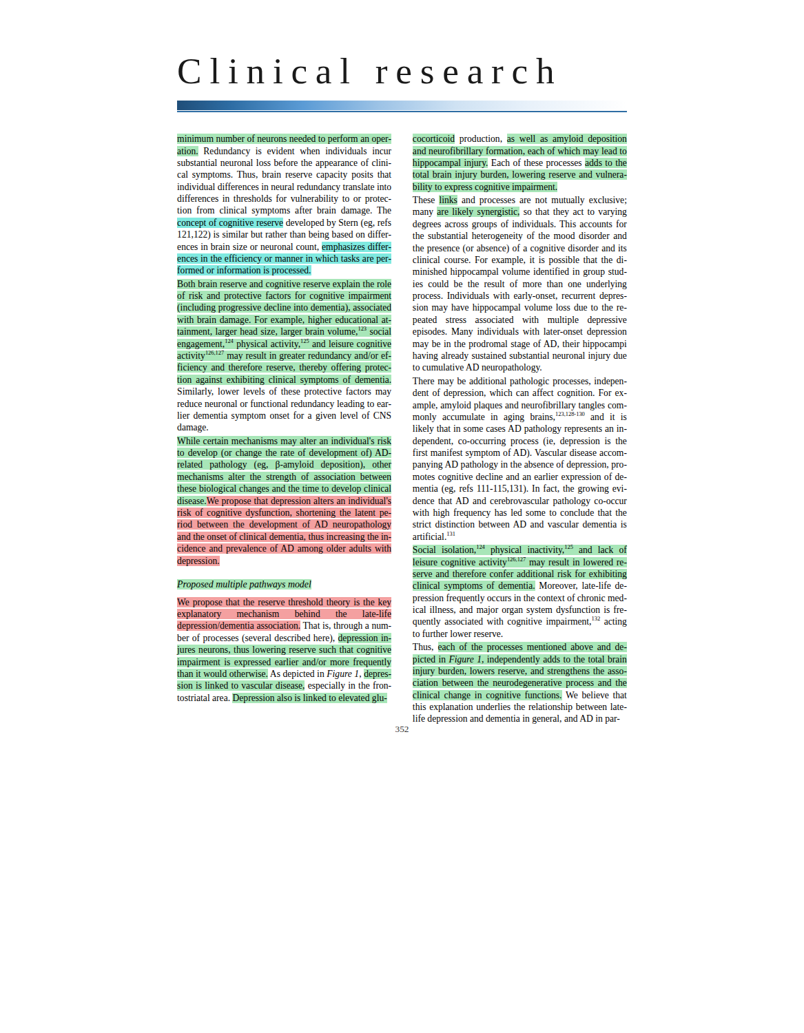Clinical research
minimum number of neurons needed to perform an operation. Redundancy is evident when individuals incur substantial neuronal loss before the appearance of clinical symptoms. Thus, brain reserve capacity posits that individual differences in neural redundancy translate into differences in thresholds for vulnerability to or protection from clinical symptoms after brain damage. The concept of cognitive reserve developed by Stern (eg, refs 121,122) is similar but rather than being based on differences in brain size or neuronal count, emphasizes differences in the efficiency or manner in which tasks are performed or information is processed.
Both brain reserve and cognitive reserve explain the role of risk and protective factors for cognitive impairment (including progressive decline into dementia), associated with brain damage. For example, higher educational attainment, larger head size, larger brain volume,123 social engagement,124 physical activity,125 and leisure cognitive activity126,127 may result in greater redundancy and/or efficiency and therefore reserve, thereby offering protection against exhibiting clinical symptoms of dementia. Similarly, lower levels of these protective factors may reduce neuronal or functional redundancy leading to earlier dementia symptom onset for a given level of CNS damage.
While certain mechanisms may alter an individual's risk to develop (or change the rate of development of) AD-related pathology (eg, β-amyloid deposition), other mechanisms alter the strength of association between these biological changes and the time to develop clinical disease. We propose that depression alters an individual's risk of cognitive dysfunction, shortening the latent period between the development of AD neuropathology and the onset of clinical dementia, thus increasing the incidence and prevalence of AD among older adults with depression.
Proposed multiple pathways model
We propose that the reserve threshold theory is the key explanatory mechanism behind the late-life depression/dementia association. That is, through a number of processes (several described here), depression injures neurons, thus lowering reserve such that cognitive impairment is expressed earlier and/or more frequently than it would otherwise. As depicted in Figure 1, depression is linked to vascular disease, especially in the frontostriatal area. Depression also is linked to elevated glu-
cocorticoid production, as well as amyloid deposition and neurofibrillary formation, each of which may lead to hippocampal injury. Each of these processes adds to the total brain injury burden, lowering reserve and vulnerability to express cognitive impairment.
These links and processes are not mutually exclusive; many are likely synergistic, so that they act to varying degrees across groups of individuals. This accounts for the substantial heterogeneity of the mood disorder and the presence (or absence) of a cognitive disorder and its clinical course. For example, it is possible that the diminished hippocampal volume identified in group studies could be the result of more than one underlying process. Individuals with early-onset, recurrent depression may have hippocampal volume loss due to the repeated stress associated with multiple depressive episodes. Many individuals with later-onset depression may be in the prodromal stage of AD, their hippocampi having already sustained substantial neuronal injury due to cumulative AD neuropathology.
There may be additional pathologic processes, independent of depression, which can affect cognition. For example, amyloid plaques and neurofibrillary tangles commonly accumulate in aging brains,123,128-130 and it is likely that in some cases AD pathology represents an independent, co-occurring process (ie, depression is the first manifest symptom of AD). Vascular disease accompanying AD pathology in the absence of depression, promotes cognitive decline and an earlier expression of dementia (eg, refs 111-115,131). In fact, the growing evidence that AD and cerebrovascular pathology co-occur with high frequency has led some to conclude that the strict distinction between AD and vascular dementia is artificial.131
Social isolation,124 physical inactivity,125 and lack of leisure cognitive activity126,127 may result in lowered reserve and therefore confer additional risk for exhibiting clinical symptoms of dementia. Moreover, late-life depression frequently occurs in the context of chronic medical illness, and major organ system dysfunction is frequently associated with cognitive impairment,132 acting to further lower reserve.
Thus, each of the processes mentioned above and depicted in Figure 1, independently adds to the total brain injury burden, lowers reserve, and strengthens the association between the neurodegenerative process and the clinical change in cognitive functions. We believe that this explanation underlies the relationship between late-life depression and dementia in general, and AD in par-
352